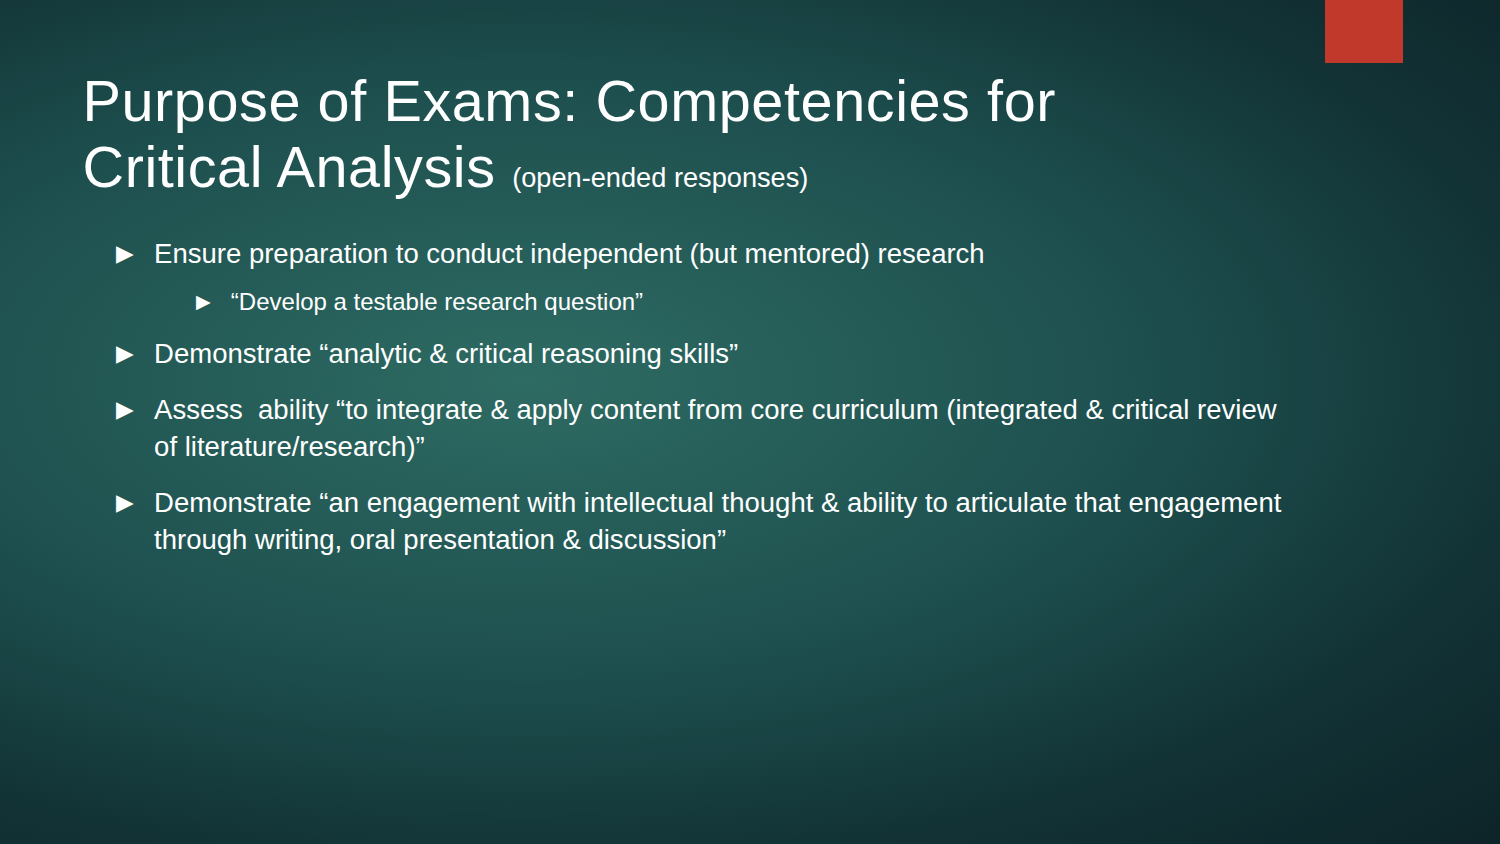Purpose of Exams: Competencies for Critical Analysis (open-ended responses)
Ensure preparation to conduct independent (but mentored) research
“Develop a testable research question”
Demonstrate “analytic & critical reasoning skills”
Assess ability “to integrate & apply content from core curriculum (integrated & critical review of literature/research)”
Demonstrate “an engagement with intellectual thought & ability to articulate that engagement through writing, oral presentation & discussion”